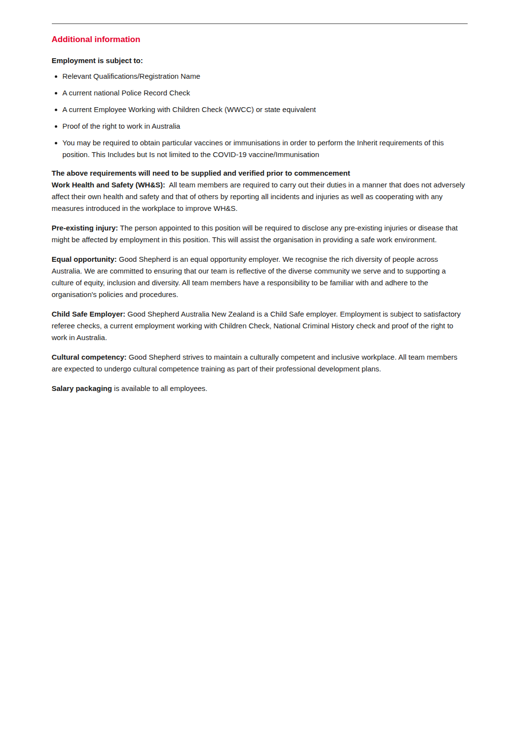Additional information
Employment is subject to:
Relevant Qualifications/Registration Name
A current national Police Record Check
A current Employee Working with Children Check (WWCC) or state equivalent
Proof of the right to work in Australia
You may be required to obtain particular vaccines or immunisations in order to perform the Inherit requirements of this position. This Includes but Is not limited to the COVID-19 vaccine/Immunisation
The above requirements will need to be supplied and verified prior to commencement
Work Health and Safety (WH&S): All team members are required to carry out their duties in a manner that does not adversely affect their own health and safety and that of others by reporting all incidents and injuries as well as cooperating with any measures introduced in the workplace to improve WH&S.
Pre-existing injury: The person appointed to this position will be required to disclose any pre-existing injuries or disease that might be affected by employment in this position. This will assist the organisation in providing a safe work environment.
Equal opportunity: Good Shepherd is an equal opportunity employer. We recognise the rich diversity of people across Australia. We are committed to ensuring that our team is reflective of the diverse community we serve and to supporting a culture of equity, inclusion and diversity. All team members have a responsibility to be familiar with and adhere to the organisation's policies and procedures.
Child Safe Employer: Good Shepherd Australia New Zealand is a Child Safe employer. Employment is subject to satisfactory referee checks, a current employment working with Children Check, National Criminal History check and proof of the right to work in Australia.
Cultural competency: Good Shepherd strives to maintain a culturally competent and inclusive workplace. All team members are expected to undergo cultural competence training as part of their professional development plans.
Salary packaging is available to all employees.